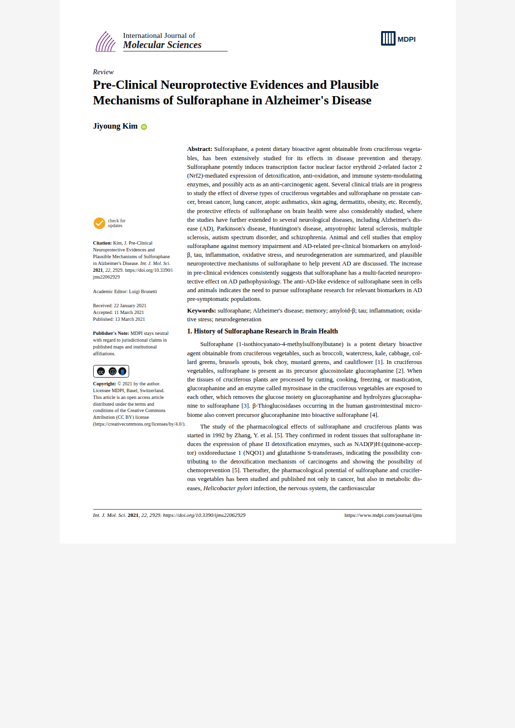International Journal of
Molecular Sciences
MDPI
Review
Pre-Clinical Neuroprotective Evidences and Plausible
Mechanisms of Sulforaphane in Alzheimer's Disease
Jiyoung Kim
check for
updates
Citation: Kim, J. Pre-Clinical Neuroprotective Evidences and Plausible Mechanisms of Sulforaphane in Alzheimer's Disease. Int. J. Mol. Sci. 2021, 22, 2929. https://doi.org/10.3390/ijms22062929
Academic Editor: Luigi Brunetti
Received: 22 January 2021
Accepted: 11 March 2021
Published: 13 March 2021
Publisher's Note: MDPI stays neutral with regard to jurisdictional claims in published maps and institutional affiliations.
cc ⓘ 👤
Copyright: © 2021 by the author. Licensee MDPI, Basel, Switzerland. This article is an open access article distributed under the terms and conditions of the Creative Commons Attribution (CC BY) license (https://creativecommons.org/licenses/by/4.0/).
Abstract: Sulforaphane, a potent dietary bioactive agent obtainable from cruciferous vegetables, has been extensively studied for its effects in disease prevention and therapy. Sulforaphane potently induces transcription factor nuclear factor erythroid 2-related factor 2 (Nrf2)-mediated expression of detoxification, anti-oxidation, and immune system-modulating enzymes, and possibly acts as an anti-carcinogenic agent. Several clinical trials are in progress to study the effect of diverse types of cruciferous vegetables and sulforaphane on prostate cancer, breast cancer, lung cancer, atopic asthmatics, skin aging, dermatitis, obesity, etc. Recently, the protective effects of sulforaphane on brain health were also considerably studied, where the studies have further extended to several neurological diseases, including Alzheimer's disease (AD), Parkinson's disease, Huntington's disease, amyotrophic lateral sclerosis, multiple sclerosis, autism spectrum disorder, and schizophrenia. Animal and cell studies that employ sulforaphane against memory impairment and AD-related pre-clinical biomarkers on amyloid-β, tau, inflammation, oxidative stress, and neurodegeneration are summarized, and plausible neuroprotective mechanisms of sulforaphane to help prevent AD are discussed. The increase in pre-clinical evidences consistently suggests that sulforaphane has a multi-faceted neuroprotective effect on AD pathophysiology. The anti-AD-like evidence of sulforaphane seen in cells and animals indicates the need to pursue sulforaphane research for relevant biomarkers in AD pre-symptomatic populations.
Keywords: sulforaphane; Alzheimer's disease; memory; amyloid-β; tau; inflammation; oxidative stress; neurodegeneration
1. History of Sulforaphane Research in Brain Health
Sulforaphane (1-isothiocyanato-4-methylsulfonylbutane) is a potent dietary bioactive agent obtainable from cruciferous vegetables, such as broccoli, watercress, kale, cabbage, collard greens, brussels sprouts, bok choy, mustard greens, and cauliflower [1]. In cruciferous vegetables, sulforaphane is present as its precursor glucosinolate glucoraphanine [2]. When the tissues of cruciferous plants are processed by cutting, cooking, freezing, or mastication, glucoraphanine and an enzyme called myrosinase in the cruciferous vegetables are exposed to each other, which removes the glucose moiety on glucoraphanine and hydrolyzes glucoraphanine to sulforaphane [3]. β-Thioglucosidases occurring in the human gastrointestinal microbiome also convert precursor glucoraphanine into bioactive sulforaphane [4].
The study of the pharmacological effects of sulforaphane and cruciferous plants was started in 1992 by Zhang, Y. et al. [5]. They confirmed in rodent tissues that sulforaphane induces the expression of phase II detoxification enzymes, such as NAD(P)H:(quinone-acceptor) oxidoreductase 1 (NQO1) and glutathione S-transferases, indicating the possibility contributing to the detoxification mechanism of carcinogens and showing the possibility of chemoprevention [5]. Thereafter, the pharmacological potential of sulforaphane and cruciferous vegetables has been studied and published not only in cancer, but also in metabolic diseases, Helicobacter pylori infection, the nervous system, the cardiovascular
Int. J. Mol. Sci. 2021, 22, 2929. https://doi.org/10.3390/ijms22062929
https://www.mdpi.com/journal/ijms